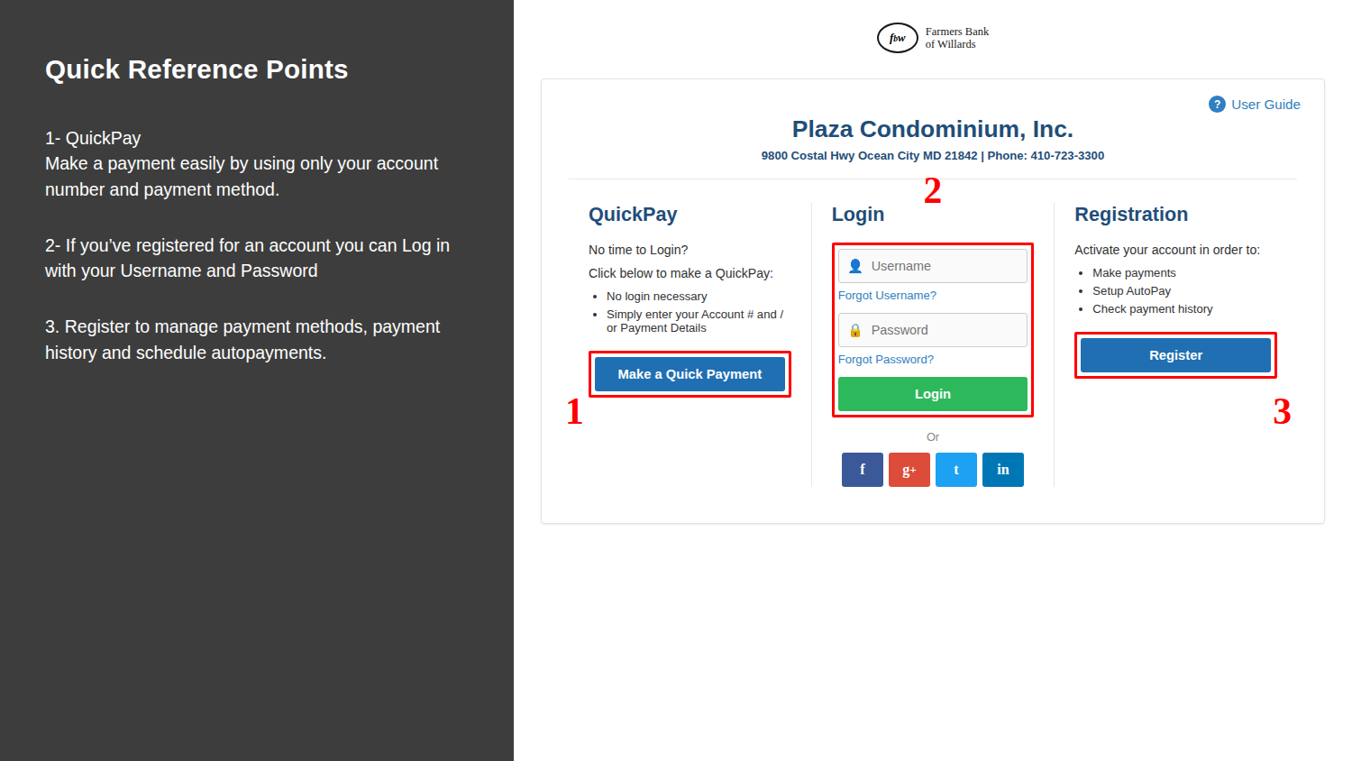Quick Reference Points
1- QuickPay
Make a payment easily by using only your account number and payment method.
2- If you’ve registered for an account you can Log in with your Username and Password
3. Register to manage payment methods, payment history and schedule autopayments.
fbw
Farmers Bank
of Willards
? User Guide
Plaza Condominium, Inc.
9800 Costal Hwy Ocean City MD 21842 | Phone: 410-723-3300
1
QuickPay
No time to Login?
Click below to make a QuickPay:
No login necessary
Simply enter your Account # and / or Payment Details
Make a Quick Payment
Login
2
👤
Forgot Username?
🔒
Forgot Password? Login
Or
f
g+
t
in
3
Registration
Activate your account in order to:
Make payments
Setup AutoPay
Check payment history
Register